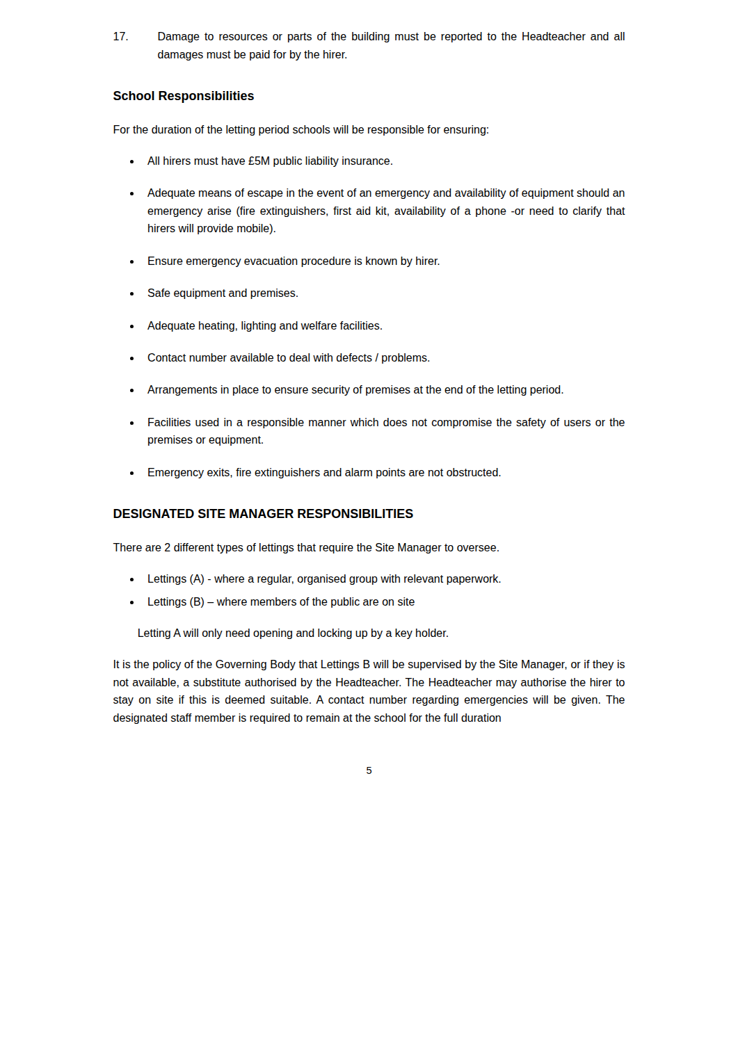17. Damage to resources or parts of the building must be reported to the Headteacher and all damages must be paid for by the hirer.
School Responsibilities
For the duration of the letting period schools will be responsible for ensuring:
All hirers must have £5M public liability insurance.
Adequate means of escape in the event of an emergency and availability of equipment should an emergency arise (fire extinguishers, first aid kit, availability of a phone -or need to clarify that hirers will provide mobile).
Ensure emergency evacuation procedure is known by hirer.
Safe equipment and premises.
Adequate heating, lighting and welfare facilities.
Contact number available to deal with defects / problems.
Arrangements in place to ensure security of premises at the end of the letting period.
Facilities used in a responsible manner which does not compromise the safety of users or the premises or equipment.
Emergency exits, fire extinguishers and alarm points are not obstructed.
Designated Site Manager Responsibilities
There are 2 different types of lettings that require the Site Manager to oversee.
Lettings (A) - where a regular, organised group with relevant paperwork.
Lettings (B) – where members of the public are on site
Letting A will only need opening and locking up by a key holder.
It is the policy of the Governing Body that Lettings B will be supervised by the Site Manager, or if they is not available, a substitute authorised by the Headteacher. The Headteacher may authorise the hirer to stay on site if this is deemed suitable. A contact number regarding emergencies will be given. The designated staff member is required to remain at the school for the full duration
5